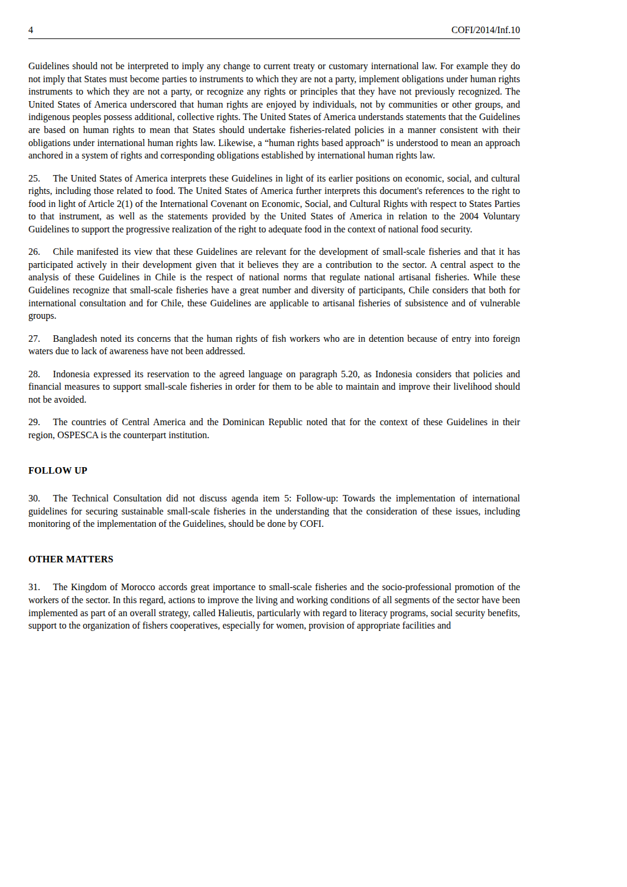4 COFI/2014/Inf.10
Guidelines should not be interpreted to imply any change to current treaty or customary international law. For example they do not imply that States must become parties to instruments to which they are not a party, implement obligations under human rights instruments to which they are not a party, or recognize any rights or principles that they have not previously recognized. The United States of America underscored that human rights are enjoyed by individuals, not by communities or other groups, and indigenous peoples possess additional, collective rights. The United States of America understands statements that the Guidelines are based on human rights to mean that States should undertake fisheries-related policies in a manner consistent with their obligations under international human rights law. Likewise, a “human rights based approach” is understood to mean an approach anchored in a system of rights and corresponding obligations established by international human rights law.
25. The United States of America interprets these Guidelines in light of its earlier positions on economic, social, and cultural rights, including those related to food. The United States of America further interprets this document's references to the right to food in light of Article 2(1) of the International Covenant on Economic, Social, and Cultural Rights with respect to States Parties to that instrument, as well as the statements provided by the United States of America in relation to the 2004 Voluntary Guidelines to support the progressive realization of the right to adequate food in the context of national food security.
26. Chile manifested its view that these Guidelines are relevant for the development of small-scale fisheries and that it has participated actively in their development given that it believes they are a contribution to the sector. A central aspect to the analysis of these Guidelines in Chile is the respect of national norms that regulate national artisanal fisheries. While these Guidelines recognize that small-scale fisheries have a great number and diversity of participants, Chile considers that both for international consultation and for Chile, these Guidelines are applicable to artisanal fisheries of subsistence and of vulnerable groups.
27. Bangladesh noted its concerns that the human rights of fish workers who are in detention because of entry into foreign waters due to lack of awareness have not been addressed.
28. Indonesia expressed its reservation to the agreed language on paragraph 5.20, as Indonesia considers that policies and financial measures to support small-scale fisheries in order for them to be able to maintain and improve their livelihood should not be avoided.
29. The countries of Central America and the Dominican Republic noted that for the context of these Guidelines in their region, OSPESCA is the counterpart institution.
FOLLOW UP
30. The Technical Consultation did not discuss agenda item 5: Follow-up: Towards the implementation of international guidelines for securing sustainable small-scale fisheries in the understanding that the consideration of these issues, including monitoring of the implementation of the Guidelines, should be done by COFI.
OTHER MATTERS
31. The Kingdom of Morocco accords great importance to small-scale fisheries and the socio-professional promotion of the workers of the sector. In this regard, actions to improve the living and working conditions of all segments of the sector have been implemented as part of an overall strategy, called Halieutis, particularly with regard to literacy programs, social security benefits, support to the organization of fishers cooperatives, especially for women, provision of appropriate facilities and